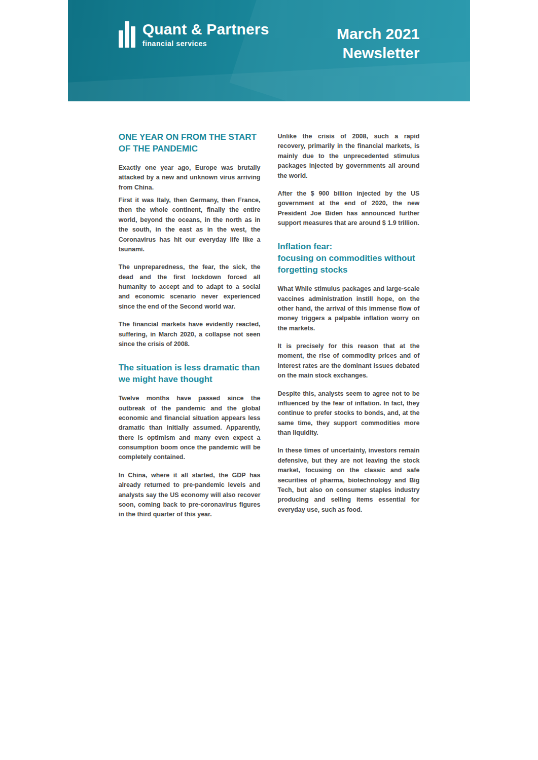Quant & Partners
financial services
March 2021
Newsletter
One year on from the start of the pandemic
Exactly one year ago, Europe was brutally attacked by a new and unknown virus arriving from China.
First it was Italy, then Germany, then France, then the whole continent, finally the entire world, beyond the oceans, in the north as in the south, in the east as in the west, the Coronavirus has hit our everyday life like a tsunami.
The unpreparedness, the fear, the sick, the dead and the first lockdown forced all humanity to accept and to adapt to a social and economic scenario never experienced since the end of the Second world war.
The financial markets have evidently reacted, suffering, in March 2020, a collapse not seen since the crisis of 2008.
The situation is less dramatic than we might have thought
Twelve months have passed since the outbreak of the pandemic and the global economic and financial situation appears less dramatic than initially assumed. Apparently, there is optimism and many even expect a consumption boom once the pandemic will be completely contained.
In China, where it all started, the GDP has already returned to pre-pandemic levels and analysts say the US economy will also recover soon, coming back to pre-coronavirus figures in the third quarter of this year.
Unlike the crisis of 2008, such a rapid recovery, primarily in the financial markets, is mainly due to the unprecedented stimulus packages injected by governments all around the world.
After the $ 900 billion injected by the US government at the end of 2020, the new President Joe Biden has announced further support measures that are around $ 1.9 trillion.
Inflation fear:
focusing on commodities without forgetting stocks
What While stimulus packages and large-scale vaccines administration instill hope, on the other hand, the arrival of this immense flow of money triggers a palpable inflation worry on the markets.
It is precisely for this reason that at the moment, the rise of commodity prices and of interest rates are the dominant issues debated on the main stock exchanges.
Despite this, analysts seem to agree not to be influenced by the fear of inflation. In fact, they continue to prefer stocks to bonds, and, at the same time, they support commodities more than liquidity.
In these times of uncertainty, investors remain defensive, but they are not leaving the stock market, focusing on the classic and safe securities of pharma, biotechnology and Big Tech, but also on consumer staples industry producing and selling items essential for everyday use, such as food.